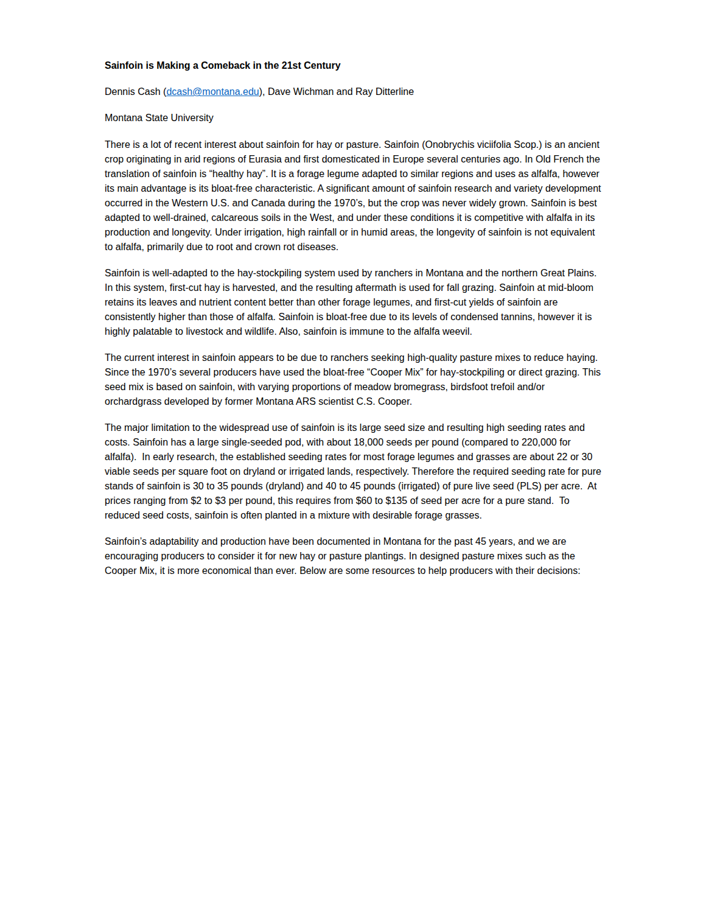Sainfoin is Making a Comeback in the 21st Century
Dennis Cash (dcash@montana.edu), Dave Wichman and Ray Ditterline
Montana State University
There is a lot of recent interest about sainfoin for hay or pasture. Sainfoin (Onobrychis viciifolia Scop.) is an ancient crop originating in arid regions of Eurasia and first domesticated in Europe several centuries ago. In Old French the translation of sainfoin is “healthy hay”. It is a forage legume adapted to similar regions and uses as alfalfa, however its main advantage is its bloat-free characteristic. A significant amount of sainfoin research and variety development occurred in the Western U.S. and Canada during the 1970’s, but the crop was never widely grown. Sainfoin is best adapted to well-drained, calcareous soils in the West, and under these conditions it is competitive with alfalfa in its production and longevity. Under irrigation, high rainfall or in humid areas, the longevity of sainfoin is not equivalent to alfalfa, primarily due to root and crown rot diseases.
Sainfoin is well-adapted to the hay-stockpiling system used by ranchers in Montana and the northern Great Plains. In this system, first-cut hay is harvested, and the resulting aftermath is used for fall grazing. Sainfoin at mid-bloom retains its leaves and nutrient content better than other forage legumes, and first-cut yields of sainfoin are consistently higher than those of alfalfa. Sainfoin is bloat-free due to its levels of condensed tannins, however it is highly palatable to livestock and wildlife. Also, sainfoin is immune to the alfalfa weevil.
The current interest in sainfoin appears to be due to ranchers seeking high-quality pasture mixes to reduce haying. Since the 1970’s several producers have used the bloat-free “Cooper Mix” for hay-stockpiling or direct grazing. This seed mix is based on sainfoin, with varying proportions of meadow bromegrass, birdsfoot trefoil and/or orchardgrass developed by former Montana ARS scientist C.S. Cooper.
The major limitation to the widespread use of sainfoin is its large seed size and resulting high seeding rates and costs. Sainfoin has a large single-seeded pod, with about 18,000 seeds per pound (compared to 220,000 for alfalfa). In early research, the established seeding rates for most forage legumes and grasses are about 22 or 30 viable seeds per square foot on dryland or irrigated lands, respectively. Therefore the required seeding rate for pure stands of sainfoin is 30 to 35 pounds (dryland) and 40 to 45 pounds (irrigated) of pure live seed (PLS) per acre. At prices ranging from $2 to $3 per pound, this requires from $60 to $135 of seed per acre for a pure stand. To reduced seed costs, sainfoin is often planted in a mixture with desirable forage grasses.
Sainfoin’s adaptability and production have been documented in Montana for the past 45 years, and we are encouraging producers to consider it for new hay or pasture plantings. In designed pasture mixes such as the Cooper Mix, it is more economical than ever. Below are some resources to help producers with their decisions: